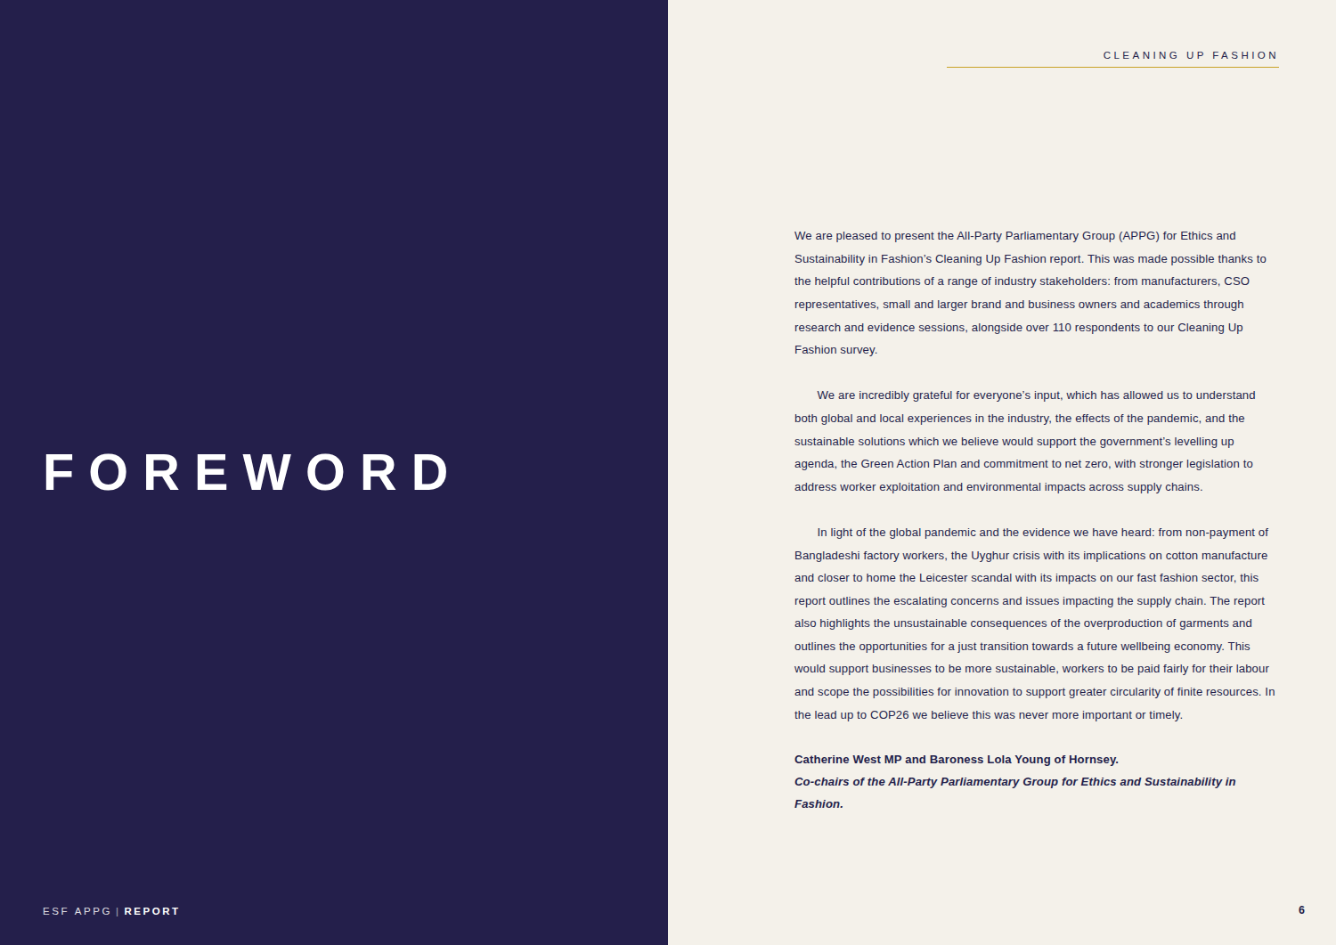Foreword
ESF APPG|REPORT
Cleaning Up Fashion
We are pleased to present the All-Party Parliamentary Group (APPG) for Ethics and Sustainability in Fashion’s Cleaning Up Fashion report. This was made possible thanks to the helpful contributions of a range of industry stakeholders: from manufacturers, CSO representatives, small and larger brand and business owners and academics through research and evidence sessions, alongside over 110 respondents to our Cleaning Up Fashion survey.
We are incredibly grateful for everyone’s input, which has allowed us to understand both global and local experiences in the industry, the effects of the pandemic, and the sustainable solutions which we believe would support the government’s levelling up agenda, the Green Action Plan and commitment to net zero, with stronger legislation to address worker exploitation and environmental impacts across supply chains.
In light of the global pandemic and the evidence we have heard: from non-payment of Bangladeshi factory workers, the Uyghur crisis with its implications on cotton manufacture and closer to home the Leicester scandal with its impacts on our fast fashion sector, this report outlines the escalating concerns and issues impacting the supply chain. The report also highlights the unsustainable consequences of the overproduction of garments and outlines the opportunities for a just transition towards a future wellbeing economy. This would support businesses to be more sustainable, workers to be paid fairly for their labour and scope the possibilities for innovation to support greater circularity of finite resources. In the lead up to COP26 we believe this was never more important or timely.
Catherine West MP and Baroness Lola Young of Hornsey.
Co-chairs of the All-Party Parliamentary Group for Ethics and Sustainability in Fashion.
6